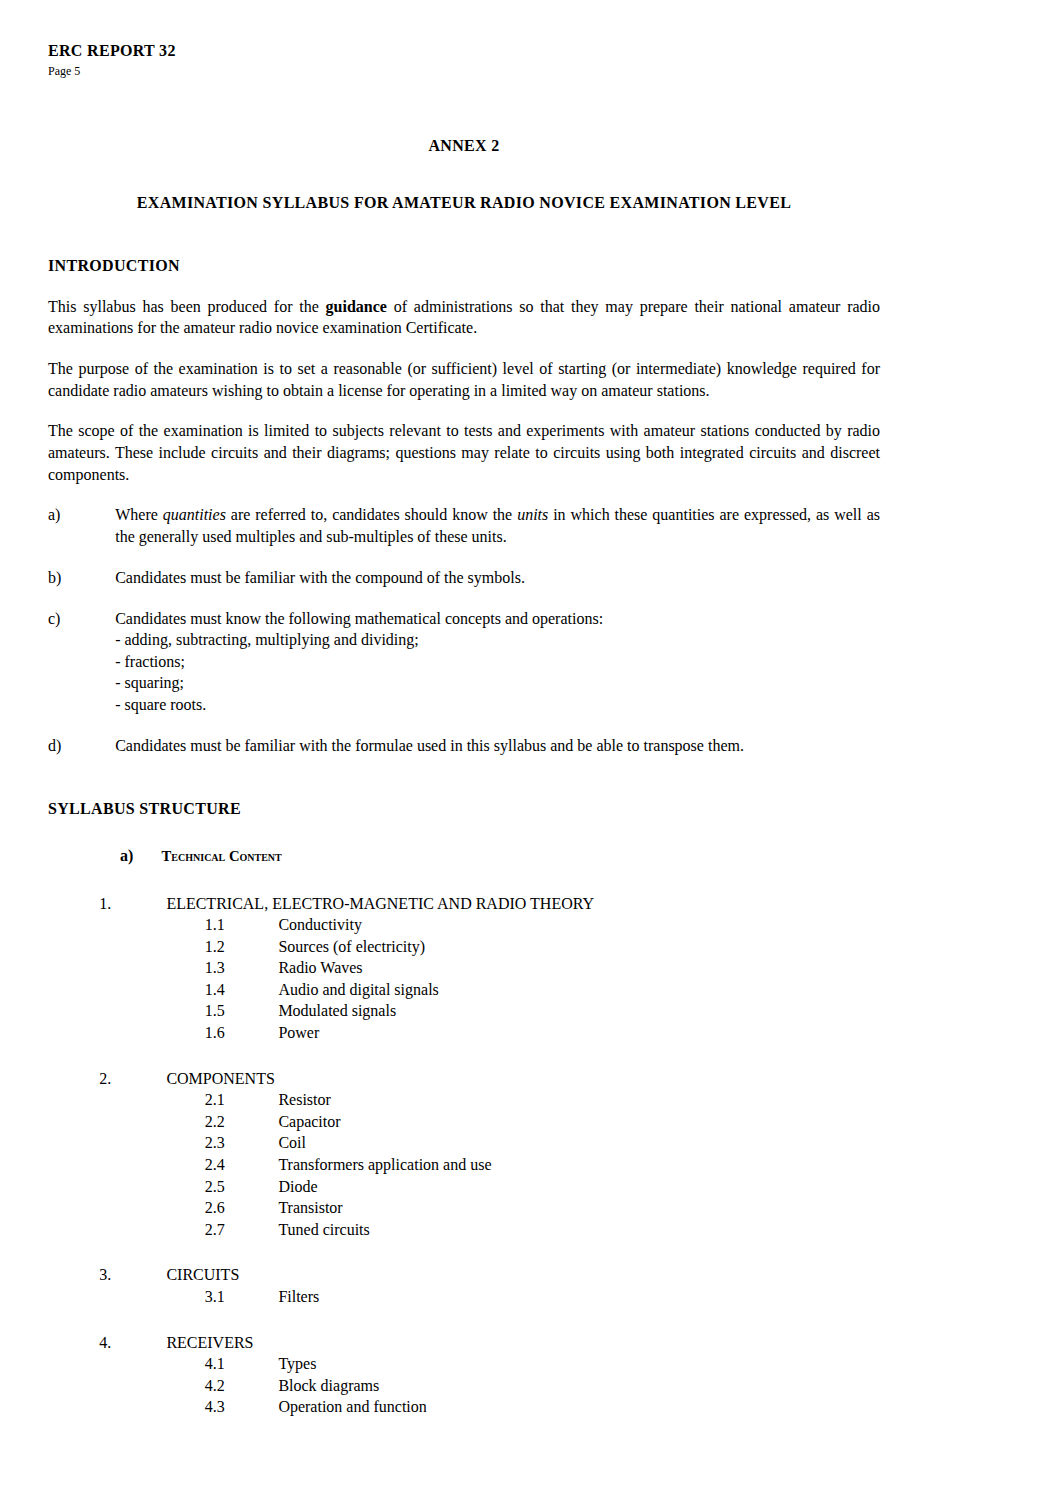ERC REPORT 32
Page 5
ANNEX 2
EXAMINATION SYLLABUS FOR AMATEUR RADIO NOVICE EXAMINATION LEVEL
INTRODUCTION
This syllabus has been produced for the guidance of administrations so that they may prepare their national amateur radio examinations for the amateur radio novice examination Certificate.
The purpose of the examination is to set a reasonable (or sufficient) level of starting (or intermediate) knowledge required for candidate radio amateurs wishing to obtain a license for operating in a limited way on amateur stations.
The scope of the examination is limited to subjects relevant to tests and experiments with amateur stations conducted by radio amateurs. These include circuits and their diagrams; questions may relate to circuits using both integrated circuits and discreet components.
a)
Where quantities are referred to, candidates should know the units in which these quantities are expressed, as well as the generally used multiples and sub-multiples of these units.
b)
Candidates must be familiar with the compound of the symbols.
c)
Candidates must know the following mathematical concepts and operations:
- adding, subtracting, multiplying and dividing;
- fractions;
- squaring;
- square roots.
d)
Candidates must be familiar with the formulae used in this syllabus and be able to transpose them.
SYLLABUS STRUCTURE
a) Technical Content
1.
ELECTRICAL, ELECTRO-MAGNETIC AND RADIO THEORY
1.1 Conductivity
1.2 Sources (of electricity)
1.3 Radio Waves
1.4 Audio and digital signals
1.5 Modulated signals
1.6 Power
2.
COMPONENTS
2.1 Resistor
2.2 Capacitor
2.3 Coil
2.4 Transformers application and use
2.5 Diode
2.6 Transistor
2.7 Tuned circuits
3.
CIRCUITS
3.1 Filters
4.
RECEIVERS
4.1 Types
4.2 Block diagrams
4.3 Operation and function